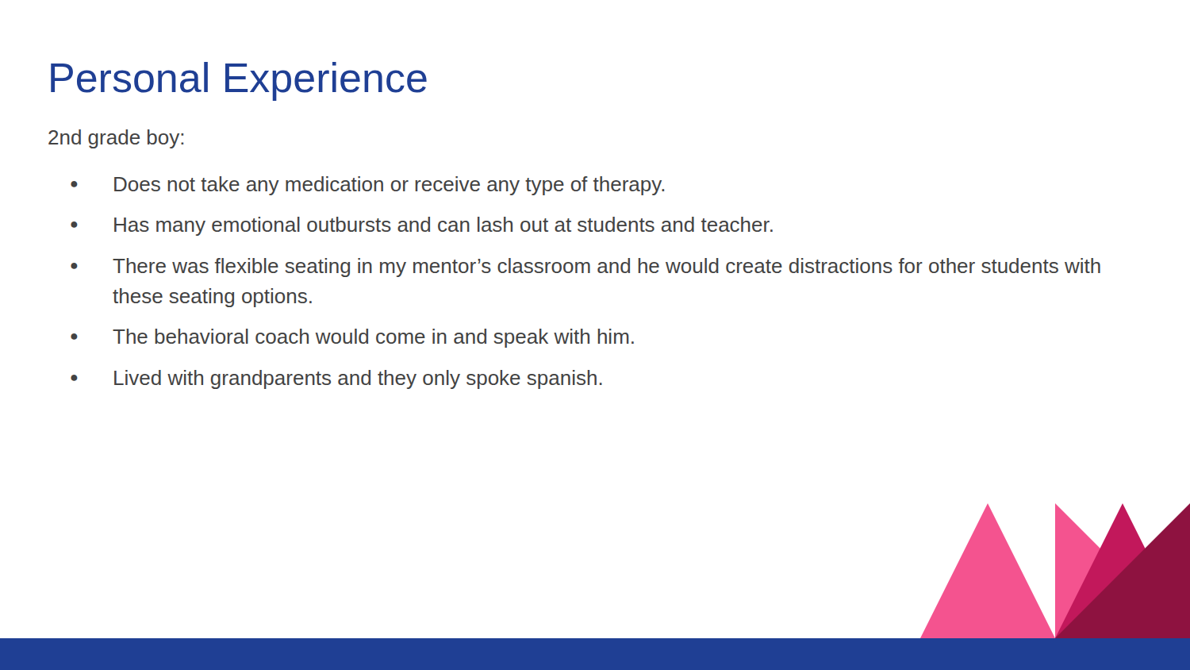Personal Experience
2nd grade boy:
Does not take any medication or receive any type of therapy.
Has many emotional outbursts and can lash out at students and teacher.
There was flexible seating in my mentor’s classroom and he would create distractions for other students with these seating options.
The behavioral coach would come in and speak with him.
Lived with grandparents and they only spoke spanish.